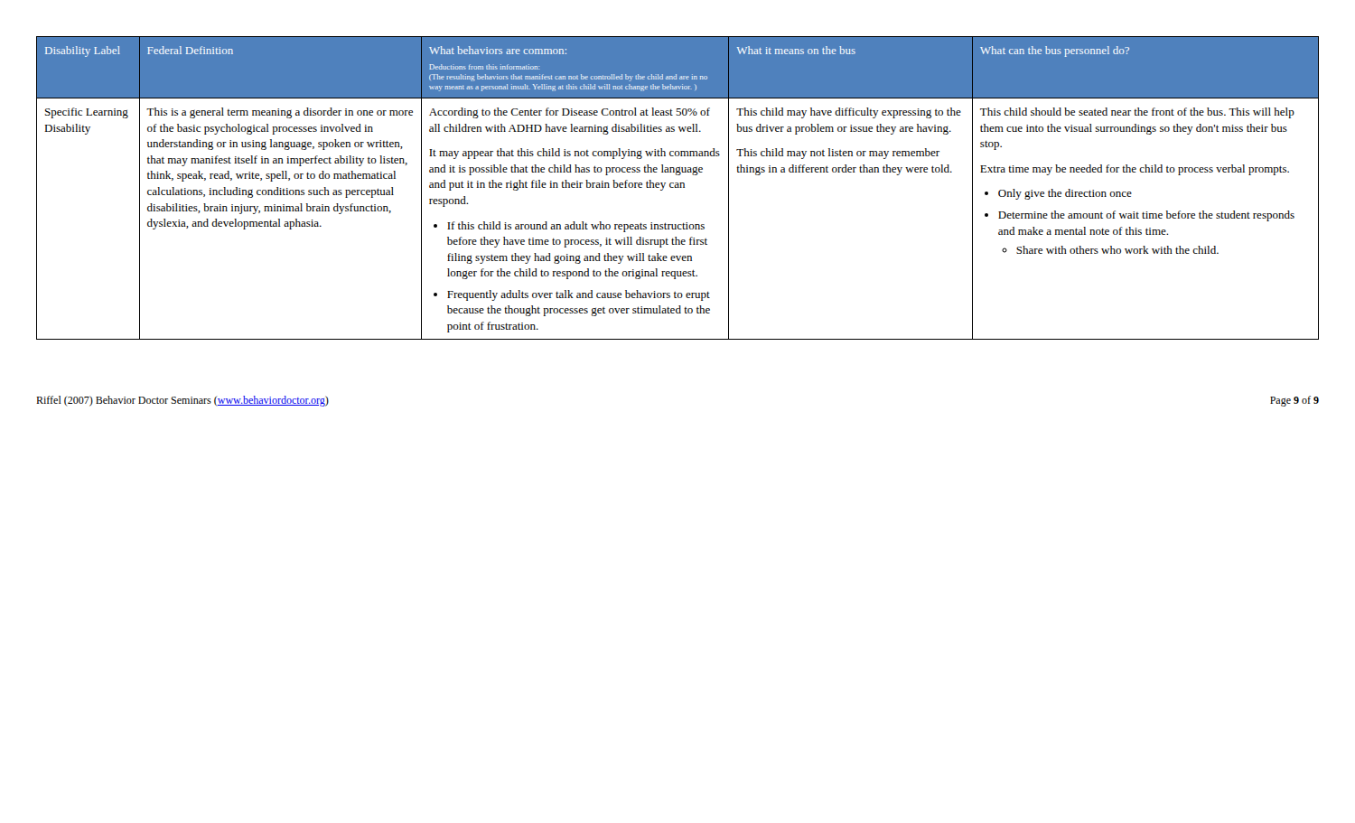| Disability Label | Federal Definition | What behaviors are common: Deductions from this information: (The resulting behaviors that manifest can not be controlled by the child and are in no way meant as a personal insult. Yelling at this child will not change the behavior. ) | What it means on the bus | What can the bus personnel do? |
| --- | --- | --- | --- | --- |
| Specific Learning Disability | This is a general term meaning a disorder in one or more of the basic psychological processes involved in understanding or in using language, spoken or written, that may manifest itself in an imperfect ability to listen, think, speak, read, write, spell, or to do mathematical calculations, including conditions such as perceptual disabilities, brain injury, minimal brain dysfunction, dyslexia, and developmental aphasia. | According to the Center for Disease Control at least 50% of all children with ADHD have learning disabilities as well. It may appear that this child is not complying with commands and it is possible that the child has to process the language and put it in the right file in their brain before they can respond. If this child is around an adult who repeats instructions before they have time to process, it will disrupt the first filing system they had going and they will take even longer for the child to respond to the original request. Frequently adults over talk and cause behaviors to erupt because the thought processes get over stimulated to the point of frustration. | This child may have difficulty expressing to the bus driver a problem or issue they are having. This child may not listen or may remember things in a different order than they were told. | This child should be seated near the front of the bus. This will help them cue into the visual surroundings so they don't miss their bus stop. Extra time may be needed for the child to process verbal prompts. Only give the direction once Determine the amount of wait time before the student responds and make a mental note of this time. Share with others who work with the child. |
Riffel (2007) Behavior Doctor Seminars (www.behaviordoctor.org)
Page 9 of 9